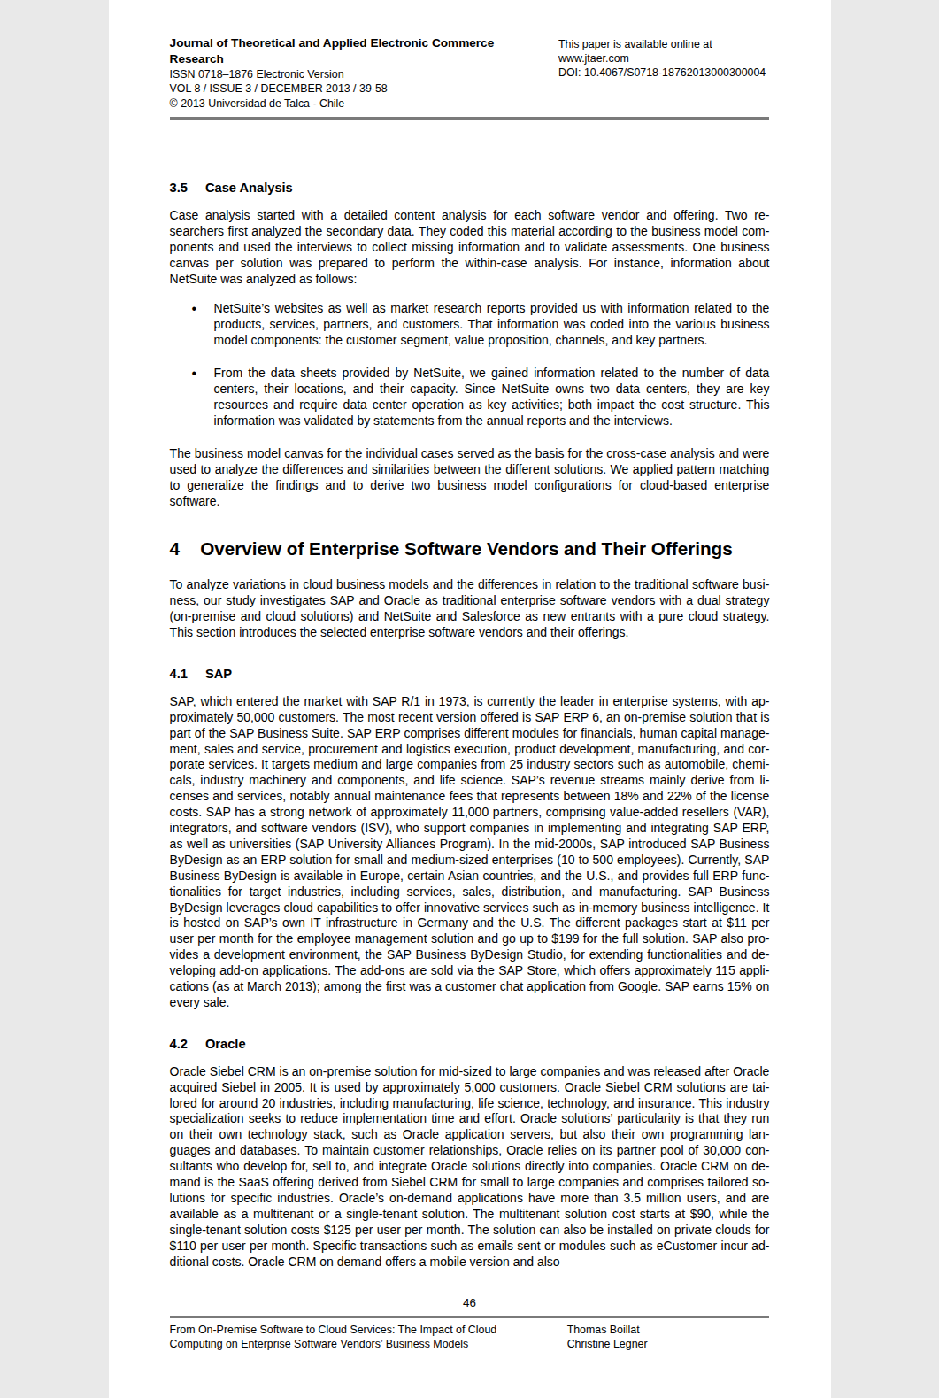Journal of Theoretical and Applied Electronic Commerce Research ISSN 0718–1876 Electronic Version
VOL 8 / ISSUE 3 / DECEMBER 2013 / 39-58
© 2013 Universidad de Talca - Chile
This paper is available online at
www.jtaer.com
DOI: 10.4067/S0718-18762013000300004
3.5 Case Analysis
Case analysis started with a detailed content analysis for each software vendor and offering. Two researchers first analyzed the secondary data. They coded this material according to the business model components and used the interviews to collect missing information and to validate assessments. One business canvas per solution was prepared to perform the within-case analysis. For instance, information about NetSuite was analyzed as follows:
NetSuite’s websites as well as market research reports provided us with information related to the products, services, partners, and customers. That information was coded into the various business model components: the customer segment, value proposition, channels, and key partners.
From the data sheets provided by NetSuite, we gained information related to the number of data centers, their locations, and their capacity. Since NetSuite owns two data centers, they are key resources and require data center operation as key activities; both impact the cost structure. This information was validated by statements from the annual reports and the interviews.
The business model canvas for the individual cases served as the basis for the cross-case analysis and were used to analyze the differences and similarities between the different solutions. We applied pattern matching to generalize the findings and to derive two business model configurations for cloud-based enterprise software.
4 Overview of Enterprise Software Vendors and Their Offerings
To analyze variations in cloud business models and the differences in relation to the traditional software business, our study investigates SAP and Oracle as traditional enterprise software vendors with a dual strategy (on-premise and cloud solutions) and NetSuite and Salesforce as new entrants with a pure cloud strategy. This section introduces the selected enterprise software vendors and their offerings.
4.1 SAP
SAP, which entered the market with SAP R/1 in 1973, is currently the leader in enterprise systems, with approximately 50,000 customers. The most recent version offered is SAP ERP 6, an on-premise solution that is part of the SAP Business Suite. SAP ERP comprises different modules for financials, human capital management, sales and service, procurement and logistics execution, product development, manufacturing, and corporate services. It targets medium and large companies from 25 industry sectors such as automobile, chemicals, industry machinery and components, and life science. SAP’s revenue streams mainly derive from licenses and services, notably annual maintenance fees that represents between 18% and 22% of the license costs. SAP has a strong network of approximately 11,000 partners, comprising value-added resellers (VAR), integrators, and software vendors (ISV), who support companies in implementing and integrating SAP ERP, as well as universities (SAP University Alliances Program). In the mid-2000s, SAP introduced SAP Business ByDesign as an ERP solution for small and medium-sized enterprises (10 to 500 employees). Currently, SAP Business ByDesign is available in Europe, certain Asian countries, and the U.S., and provides full ERP functionalities for target industries, including services, sales, distribution, and manufacturing. SAP Business ByDesign leverages cloud capabilities to offer innovative services such as in-memory business intelligence. It is hosted on SAP’s own IT infrastructure in Germany and the U.S. The different packages start at $11 per user per month for the employee management solution and go up to $199 for the full solution. SAP also provides a development environment, the SAP Business ByDesign Studio, for extending functionalities and developing add-on applications. The add-ons are sold via the SAP Store, which offers approximately 115 applications (as at March 2013); among the first was a customer chat application from Google. SAP earns 15% on every sale.
4.2 Oracle
Oracle Siebel CRM is an on-premise solution for mid-sized to large companies and was released after Oracle acquired Siebel in 2005. It is used by approximately 5,000 customers. Oracle Siebel CRM solutions are tailored for around 20 industries, including manufacturing, life science, technology, and insurance. This industry specialization seeks to reduce implementation time and effort. Oracle solutions’ particularity is that they run on their own technology stack, such as Oracle application servers, but also their own programming languages and databases. To maintain customer relationships, Oracle relies on its partner pool of 30,000 consultants who develop for, sell to, and integrate Oracle solutions directly into companies. Oracle CRM on demand is the SaaS offering derived from Siebel CRM for small to large companies and comprises tailored solutions for specific industries. Oracle’s on-demand applications have more than 3.5 million users, and are available as a multitenant or a single-tenant solution. The multitenant solution cost starts at $90, while the single-tenant solution costs $125 per user per month. The solution can also be installed on private clouds for $110 per user per month. Specific transactions such as emails sent or modules such as eCustomer incur additional costs. Oracle CRM on demand offers a mobile version and also
46
From On-Premise Software to Cloud Services: The Impact of Cloud Computing on Enterprise Software Vendors’ Business Models
Thomas Boillat
Christine Legner